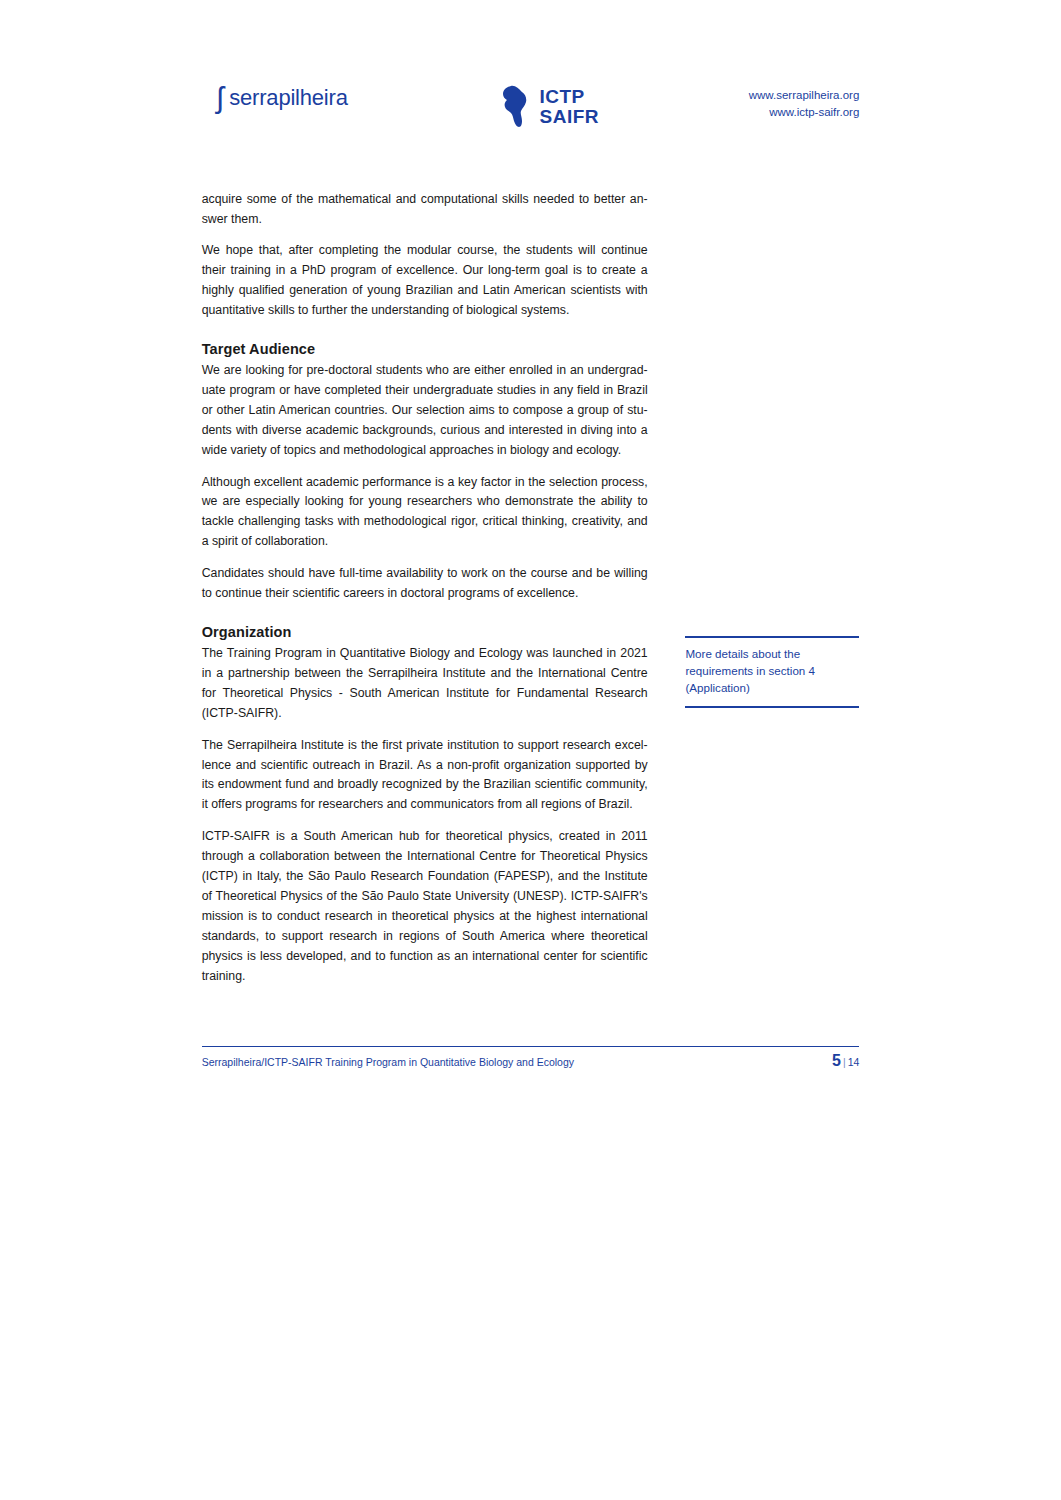ʃserrapilheira
ICTP
SAIFR
www.serrapilheira.org
www.ictp-saifr.org
acquire some of the mathematical and computational skills needed to better answer them.
We hope that, after completing the modular course, the students will continue their training in a PhD program of excellence. Our long-term goal is to create a highly qualified generation of young Brazilian and Latin American scientists with quantitative skills to further the understanding of biological systems.
Target Audience
We are looking for pre-doctoral students who are either enrolled in an undergraduate program or have completed their undergraduate studies in any field in Brazil or other Latin American countries. Our selection aims to compose a group of students with diverse academic backgrounds, curious and interested in diving into a wide variety of topics and methodological approaches in biology and ecology.
Although excellent academic performance is a key factor in the selection process, we are especially looking for young researchers who demonstrate the ability to tackle challenging tasks with methodological rigor, critical thinking, creativity, and a spirit of collaboration.
Candidates should have full-time availability to work on the course and be willing to continue their scientific careers in doctoral programs of excellence.
Organization
The Training Program in Quantitative Biology and Ecology was launched in 2021 in a partnership between the Serrapilheira Institute and the International Centre for Theoretical Physics - South American Institute for Fundamental Research (ICTP-SAIFR).
The Serrapilheira Institute is the first private institution to support research excellence and scientific outreach in Brazil. As a non-profit organization supported by its endowment fund and broadly recognized by the Brazilian scientific community, it offers programs for researchers and communicators from all regions of Brazil.
ICTP-SAIFR is a South American hub for theoretical physics, created in 2011 through a collaboration between the International Centre for Theoretical Physics (ICTP) in Italy, the São Paulo Research Foundation (FAPESP), and the Institute of Theoretical Physics of the São Paulo State University (UNESP). ICTP-SAIFR's mission is to conduct research in theoretical physics at the highest international standards, to support research in regions of South America where theoretical physics is less developed, and to function as an international center for scientific training.
More details about the requirements in section 4 (Application)
Serrapilheira/ICTP-SAIFR Training Program in Quantitative Biology and Ecology
5|14